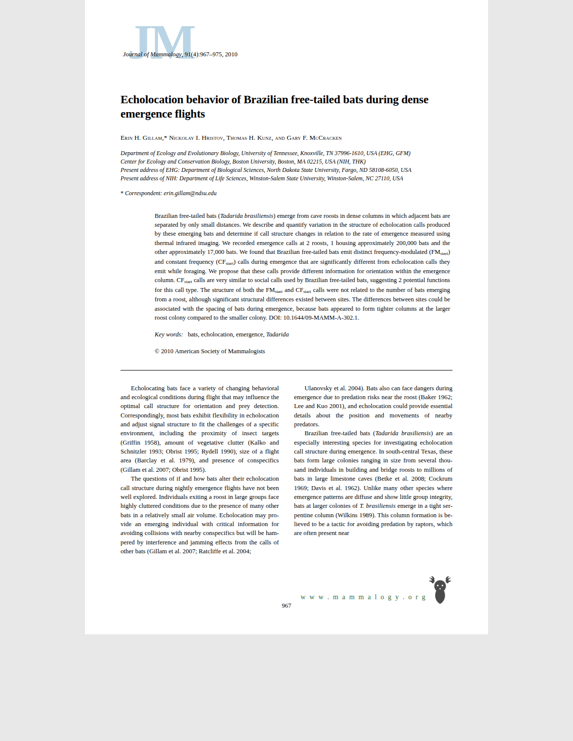JM
Journal of Mammalogy, 91(4):967–975, 2010
Echolocation behavior of Brazilian free-tailed bats during dense emergence flights
Erin H. Gillam,* Nickolay I. Hristov, Thomas H. Kunz, and Gary F. McCracken
Department of Ecology and Evolutionary Biology, University of Tennessee, Knoxville, TN 37996-1610, USA (EHG, GFM)
Center for Ecology and Conservation Biology, Boston University, Boston, MA 02215, USA (NIH, THK)
Present address of EHG: Department of Biological Sciences, North Dakota State University, Fargo, ND 58108-6050, USA
Present address of NIH: Department of Life Sciences, Winston-Salem State University, Winston-Salem, NC 27110, USA
* Correspondent: erin.gillam@ndsu.edu
Brazilian free-tailed bats (Tadarida brasiliensis) emerge from cave roosts in dense columns in which adjacent bats are separated by only small distances. We describe and quantify variation in the structure of echolocation calls produced by these emerging bats and determine if call structure changes in relation to the rate of emergence measured using thermal infrared imaging. We recorded emergence calls at 2 roosts, 1 housing approximately 200,000 bats and the other approximately 17,000 bats. We found that Brazilian free-tailed bats emit distinct frequency-modulated (FMstart) and constant frequency (CFstart) calls during emergence that are significantly different from echolocation calls they emit while foraging. We propose that these calls provide different information for orientation within the emergence column. CFstart calls are very similar to social calls used by Brazilian free-tailed bats, suggesting 2 potential functions for this call type. The structure of both the FMstart and CFstart calls were not related to the number of bats emerging from a roost, although significant structural differences existed between sites. The differences between sites could be associated with the spacing of bats during emergence, because bats appeared to form tighter columns at the larger roost colony compared to the smaller colony. DOI: 10.1644/09-MAMM-A-302.1.
Key words: bats, echolocation, emergence, Tadarida
© 2010 American Society of Mammalogists
Echolocating bats face a variety of changing behavioral and ecological conditions during flight that may influence the optimal call structure for orientation and prey detection. Correspondingly, most bats exhibit flexibility in echolocation and adjust signal structure to fit the challenges of a specific environment, including the proximity of insect targets (Griffin 1958), amount of vegetative clutter (Kalko and Schnitzler 1993; Obrist 1995; Rydell 1990), size of a flight area (Barclay et al. 1979), and presence of conspecifics (Gillam et al. 2007; Obrist 1995).
The questions of if and how bats alter their echolocation call structure during nightly emergence flights have not been well explored. Individuals exiting a roost in large groups face highly cluttered conditions due to the presence of many other bats in a relatively small air volume. Echolocation may provide an emerging individual with critical information for avoiding collisions with nearby conspecifics but will be hampered by interference and jamming effects from the calls of other bats (Gillam et al. 2007; Ratcliffe et al. 2004;
Ulanovsky et al. 2004). Bats also can face dangers during emergence due to predation risks near the roost (Baker 1962; Lee and Kuo 2001), and echolocation could provide essential details about the position and movements of nearby predators.
Brazilian free-tailed bats (Tadarida brasiliensis) are an especially interesting species for investigating echolocation call structure during emergence. In south-central Texas, these bats form large colonies ranging in size from several thousand individuals in building and bridge roosts to millions of bats in large limestone caves (Betke et al. 2008; Cockrum 1969; Davis et al. 1962). Unlike many other species where emergence patterns are diffuse and show little group integrity, bats at larger colonies of T. brasiliensis emerge in a tight serpentine column (Wilkins 1989). This column formation is believed to be a tactic for avoiding predation by raptors, which are often present near
w w w . m a m m a l o g y . o r g
967